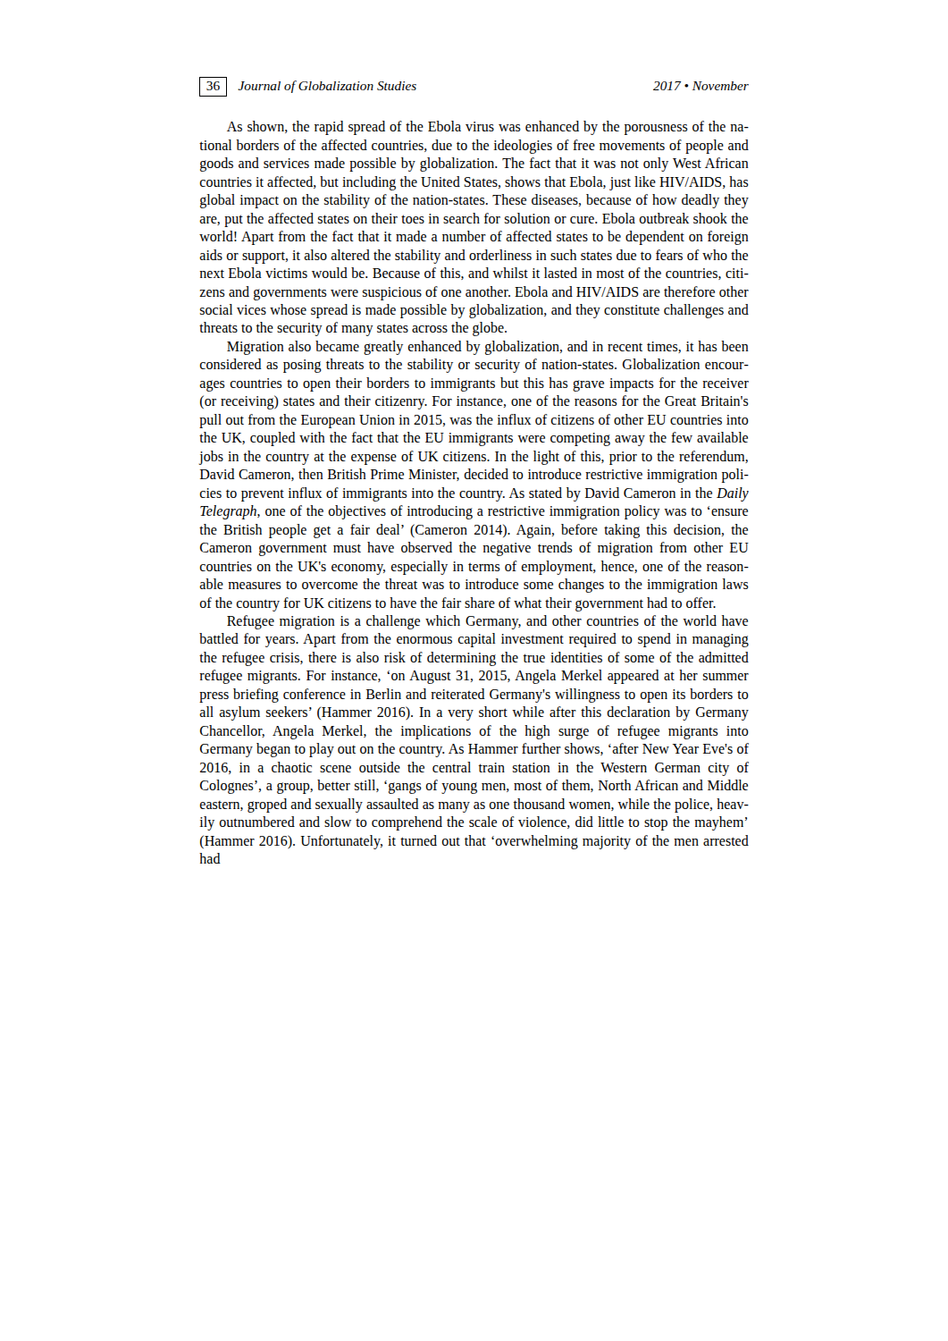36 Journal of Globalization Studies 2017 • November
As shown, the rapid spread of the Ebola virus was enhanced by the porousness of the national borders of the affected countries, due to the ideologies of free movements of people and goods and services made possible by globalization. The fact that it was not only West African countries it affected, but including the United States, shows that Ebola, just like HIV/AIDS, has global impact on the stability of the nation-states. These diseases, because of how deadly they are, put the affected states on their toes in search for solution or cure. Ebola outbreak shook the world! Apart from the fact that it made a number of affected states to be dependent on foreign aids or support, it also altered the stability and orderliness in such states due to fears of who the next Ebola victims would be. Because of this, and whilst it lasted in most of the countries, citizens and governments were suspicious of one another. Ebola and HIV/AIDS are therefore other social vices whose spread is made possible by globalization, and they constitute challenges and threats to the security of many states across the globe.
Migration also became greatly enhanced by globalization, and in recent times, it has been considered as posing threats to the stability or security of nation-states. Globalization encourages countries to open their borders to immigrants but this has grave impacts for the receiver (or receiving) states and their citizenry. For instance, one of the reasons for the Great Britain's pull out from the European Union in 2015, was the influx of citizens of other EU countries into the UK, coupled with the fact that the EU immigrants were competing away the few available jobs in the country at the expense of UK citizens. In the light of this, prior to the referendum, David Cameron, then British Prime Minister, decided to introduce restrictive immigration policies to prevent influx of immigrants into the country. As stated by David Cameron in the Daily Telegraph, one of the objectives of introducing a restrictive immigration policy was to ‘ensure the British people get a fair deal’ (Cameron 2014). Again, before taking this decision, the Cameron government must have observed the negative trends of migration from other EU countries on the UK's economy, especially in terms of employment, hence, one of the reasonable measures to overcome the threat was to introduce some changes to the immigration laws of the country for UK citizens to have the fair share of what their government had to offer.
Refugee migration is a challenge which Germany, and other countries of the world have battled for years. Apart from the enormous capital investment required to spend in managing the refugee crisis, there is also risk of determining the true identities of some of the admitted refugee migrants. For instance, ‘on August 31, 2015, Angela Merkel appeared at her summer press briefing conference in Berlin and reiterated Germany's willingness to open its borders to all asylum seekers’ (Hammer 2016). In a very short while after this declaration by Germany Chancellor, Angela Merkel, the implications of the high surge of refugee migrants into Germany began to play out on the country. As Hammer further shows, ‘after New Year Eve's of 2016, in a chaotic scene outside the central train station in the Western German city of Colognes’, a group, better still, ‘gangs of young men, most of them, North African and Middle eastern, groped and sexually assaulted as many as one thousand women, while the police, heavily outnumbered and slow to comprehend the scale of violence, did little to stop the mayhem’ (Hammer 2016). Unfortunately, it turned out that ‘overwhelming majority of the men arrested had